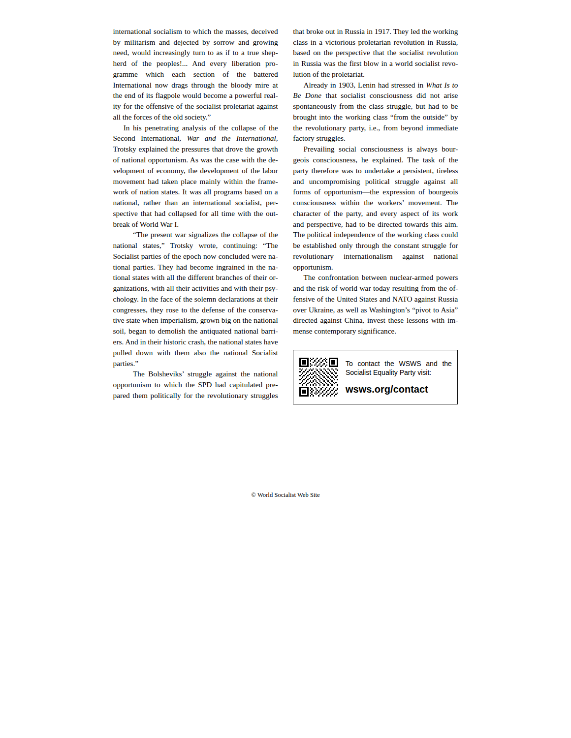international socialism to which the masses, deceived by militarism and dejected by sorrow and growing need, would increasingly turn to as if to a true shepherd of the peoples!... And every liberation programme which each section of the battered International now drags through the bloody mire at the end of its flagpole would become a powerful reality for the offensive of the socialist proletariat against all the forces of the old society.”
In his penetrating analysis of the collapse of the Second International, War and the International, Trotsky explained the pressures that drove the growth of national opportunism. As was the case with the development of economy, the development of the labor movement had taken place mainly within the framework of nation states. It was all programs based on a national, rather than an international socialist, perspective that had collapsed for all time with the outbreak of World War I.
“The present war signalizes the collapse of the national states,” Trotsky wrote, continuing: “The Socialist parties of the epoch now concluded were national parties. They had become ingrained in the national states with all the different branches of their organizations, with all their activities and with their psychology. In the face of the solemn declarations at their congresses, they rose to the defense of the conservative state when imperialism, grown big on the national soil, began to demolish the antiquated national barriers. And in their historic crash, the national states have pulled down with them also the national Socialist parties.”
The Bolsheviks’ struggle against the national opportunism to which the SPD had capitulated prepared them politically for the revolutionary struggles that broke out in Russia in 1917. They led the working class in a victorious proletarian revolution in Russia, based on the perspective that the socialist revolution in Russia was the first blow in a world socialist revolution of the proletariat.
Already in 1903, Lenin had stressed in What Is to Be Done that socialist consciousness did not arise spontaneously from the class struggle, but had to be brought into the working class “from the outside” by the revolutionary party, i.e., from beyond immediate factory struggles.
Prevailing social consciousness is always bourgeois consciousness, he explained. The task of the party therefore was to undertake a persistent, tireless and uncompromising political struggle against all forms of opportunism—the expression of bourgeois consciousness within the workers’ movement. The character of the party, and every aspect of its work and perspective, had to be directed towards this aim. The political independence of the working class could be established only through the constant struggle for revolutionary internationalism against national opportunism.
The confrontation between nuclear-armed powers and the risk of world war today resulting from the offensive of the United States and NATO against Russia over Ukraine, as well as Washington’s “pivot to Asia” directed against China, invest these lessons with immense contemporary significance.
To contact the WSWS and the Socialist Equality Party visit: wsws.org/contact
© World Socialist Web Site